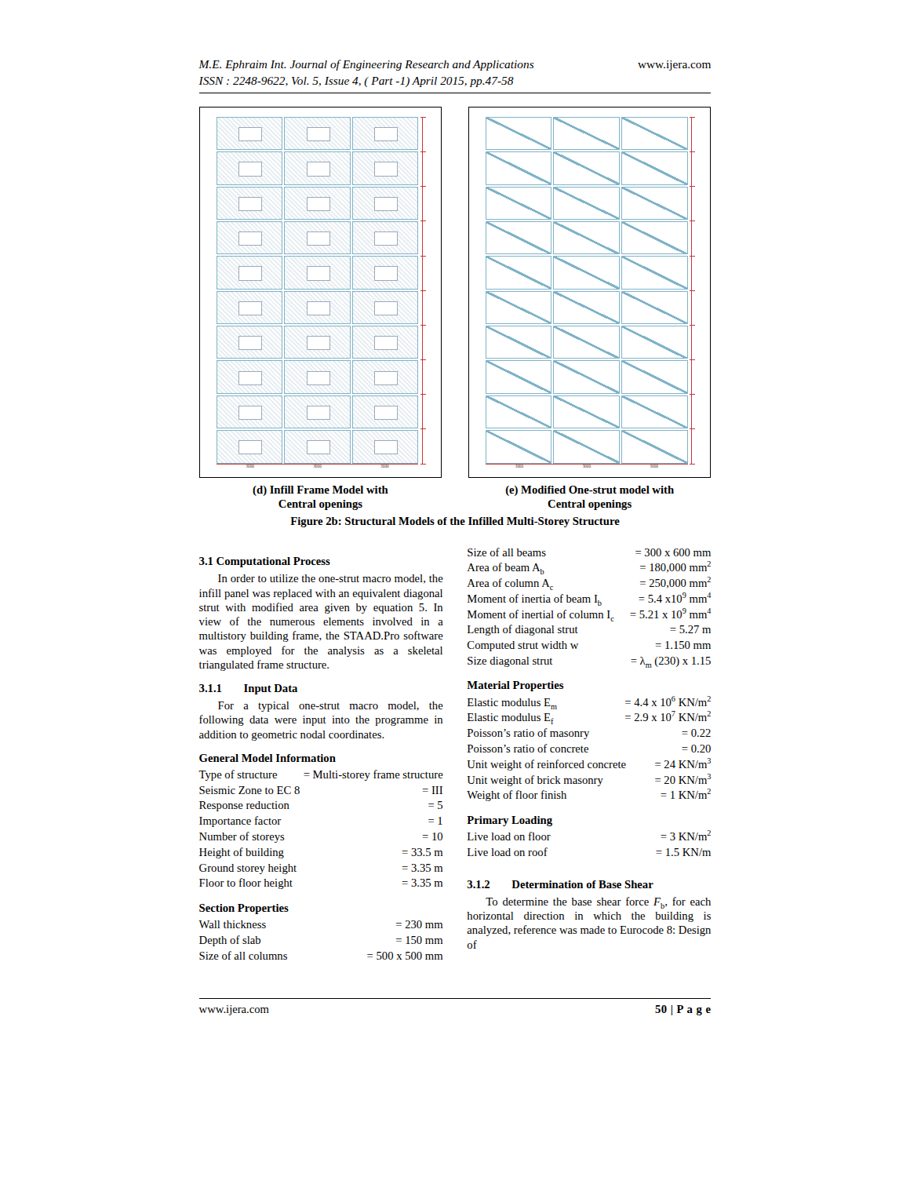www.ijera.com M.E. Ephraim Int. Journal of Engineering Research and Applications
ISSN : 2248-9622, Vol. 5, Issue 4, ( Part -1) April 2015, pp.47-58
300030003000
(d) Infill Frame Model with
Central openings
300030003000
(e) Modified One-strut model with
Central openings
Figure 2b: Structural Models of the Infilled Multi-Storey Structure
3.1 Computational Process
In order to utilize the one-strut macro model, the infill panel was replaced with an equivalent diagonal strut with modified area given by equation 5. In view of the numerous elements involved in a multistory building frame, the STAAD.Pro software was employed for the analysis as a skeletal triangulated frame structure.
3.1.1 Input Data
For a typical one-strut macro model, the following data were input into the programme in addition to geometric nodal coordinates.
General Model Information
Type of structure= Multi-storey frame structure
Seismic Zone to EC 8= III
Response reduction= 5
Importance factor= 1
Number of storeys= 10
Height of building= 33.5 m
Ground storey height= 3.35 m
Floor to floor height= 3.35 m
Section Properties
Wall thickness= 230 mm
Depth of slab= 150 mm
Size of all columns= 500 x 500 mm
Size of all beams= 300 x 600 mm
Area of beam Ab= 180,000 mm2
Area of column Ac= 250,000 mm2
Moment of inertia of beam Ib= 5.4 x109 mm4
Moment of inertial of column Ic= 5.21 x 109 mm4
Length of diagonal strut= 5.27 m
Computed strut width w= 1.150 mm
Size diagonal strut= λm (230) x 1.15
Material Properties
Elastic modulus Em= 4.4 x 106 KN/m2
Elastic modulus Ef= 2.9 x 107 KN/m2
Poisson’s ratio of masonry= 0.22
Poisson’s ratio of concrete= 0.20
Unit weight of reinforced concrete= 24 KN/m3
Unit weight of brick masonry= 20 KN/m3
Weight of floor finish= 1 KN/m2
Primary Loading
Live load on floor= 3 KN/m2
Live load on roof= 1.5 KN/m
3.1.2 Determination of Base Shear
To determine the base shear force Fb, for each horizontal direction in which the building is analyzed, reference was made to Eurocode 8: Design of
www.ijera.com 50 | P a g e